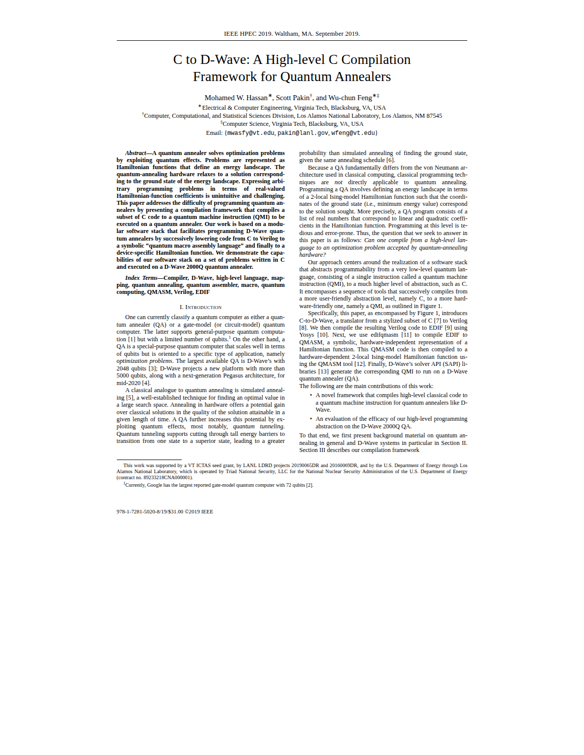IEEE HPEC 2019. Waltham, MA. September 2019.
C to D-Wave: A High-level C Compilation
Framework for Quantum Annealers
Mohamed W. Hassan∗, Scott Pakin†, and Wu-chun Feng∗‡
∗Electrical & Computer Engineering, Virginia Tech, Blacksburg, VA, USA
†Computer, Computational, and Statistical Sciences Division, Los Alamos National Laboratory, Los Alamos, NM 87545
‡Computer Science, Virginia Tech, Blacksburg, VA, USA
Email: {mwasfy@vt.edu, pakin@lanl.gov, wfeng@vt.edu}
Abstract—A quantum annealer solves optimization problems by exploiting quantum effects. Problems are represented as Hamiltonian functions that define an energy landscape. The quantum-annealing hardware relaxes to a solution corresponding to the ground state of the energy landscape. Expressing arbitrary programming problems in terms of real-valued Hamiltonian-function coefficients is unintuitive and challenging. This paper addresses the difficulty of programming quantum annealers by presenting a compilation framework that compiles a subset of C code to a quantum machine instruction (QMI) to be executed on a quantum annealer. Our work is based on a modular software stack that facilitates programming D-Wave quantum annealers by successively lowering code from C to Verilog to a symbolic “quantum macro assembly language” and finally to a device-specific Hamiltonian function. We demonstrate the capabilities of our software stack on a set of problems written in C and executed on a D-Wave 2000Q quantum annealer.
Index Terms—Compiler, D-Wave, high-level language, mapping, quantum annealing, quantum assembler, macro, quantum computing, QMASM, Verilog, EDIF
I. Introduction
One can currently classify a quantum computer as either a quantum annealer (QA) or a gate-model (or circuit-model) quantum computer. The latter supports general-purpose quantum computation [1] but with a limited number of qubits.1 On the other hand, a QA is a special-purpose quantum computer that scales well in terms of qubits but is oriented to a specific type of application, namely optimization problems. The largest available QA is D-Wave’s with 2048 qubits [3]; D-Wave projects a new platform with more than 5000 qubits, along with a next-generation Pegasus architecture, for mid-2020 [4].
A classical analogue to quantum annealing is simulated annealing [5], a well-established technique for finding an optimal value in a large search space. Annealing in hardware offers a potential gain over classical solutions in the quality of the solution attainable in a given length of time. A QA further increases this potential by exploiting quantum effects, most notably, quantum tunneling. Quantum tunneling supports cutting through tall energy barriers to transition from one state to a superior state, leading to a greater probability than simulated annealing of finding the ground state, given the same annealing schedule [6].
Because a QA fundamentally differs from the von Neumann architecture used in classical computing, classical programming techniques are not directly applicable to quantum annealing. Programming a QA involves defining an energy landscape in terms of a 2-local Ising-model Hamiltonian function such that the coordinates of the ground state (i.e., minimum energy value) correspond to the solution sought. More precisely, a QA program consists of a list of real numbers that correspond to linear and quadratic coefficients in the Hamiltonian function. Programming at this level is tedious and error-prone. Thus, the question that we seek to answer in this paper is as follows: Can one compile from a high-level language to an optimization problem accepted by quantum-annealing hardware?
Our approach centers around the realization of a software stack that abstracts programmability from a very low-level quantum language, consisting of a single instruction called a quantum machine instruction (QMI), to a much higher level of abstraction, such as C. It encompasses a sequence of tools that successively compiles from a more user-friendly abstraction level, namely C, to a more hardware-friendly one, namely a QMI, as outlined in Figure 1.
Specifically, this paper, as encompassed by Figure 1, introduces C-to-D-Wave, a translator from a stylized subset of C [7] to Verilog [8]. We then compile the resulting Verilog code to EDIF [9] using Yosys [10]. Next, we use edifqmasm [11] to compile EDIF to QMASM, a symbolic, hardware-independent representation of a Hamiltonian function. This QMASM code is then compiled to a hardware-dependent 2-local Ising-model Hamiltonian function using the QMASM tool [12]. Finally, D-Wave’s solver API (SAPI) libraries [13] generate the corresponding QMI to run on a D-Wave quantum annealer (QA).
The following are the main contributions of this work:
A novel framework that compiles high-level classical code to a quantum machine instruction for quantum annealers like D-Wave.
An evaluation of the efficacy of our high-level programming abstraction on the D-Wave 2000Q QA.
To that end, we first present background material on quantum annealing in general and D-Wave systems in particular in Section II. Section III describes our compilation framework
This work was supported by a VT ICTAS seed grant, by LANL LDRD projects 20190065DR and 20160069DR, and by the U.S. Department of Energy through Los Alamos National Laboratory, which is operated by Triad National Security, LLC for the National Nuclear Security Administration of the U.S. Department of Energy (contract no. 89233218CNA000001).
1Currently, Google has the largest reported gate-model quantum computer with 72 qubits [2].
978-1-7281-5020-8/19/$31.00 ©2019 IEEE